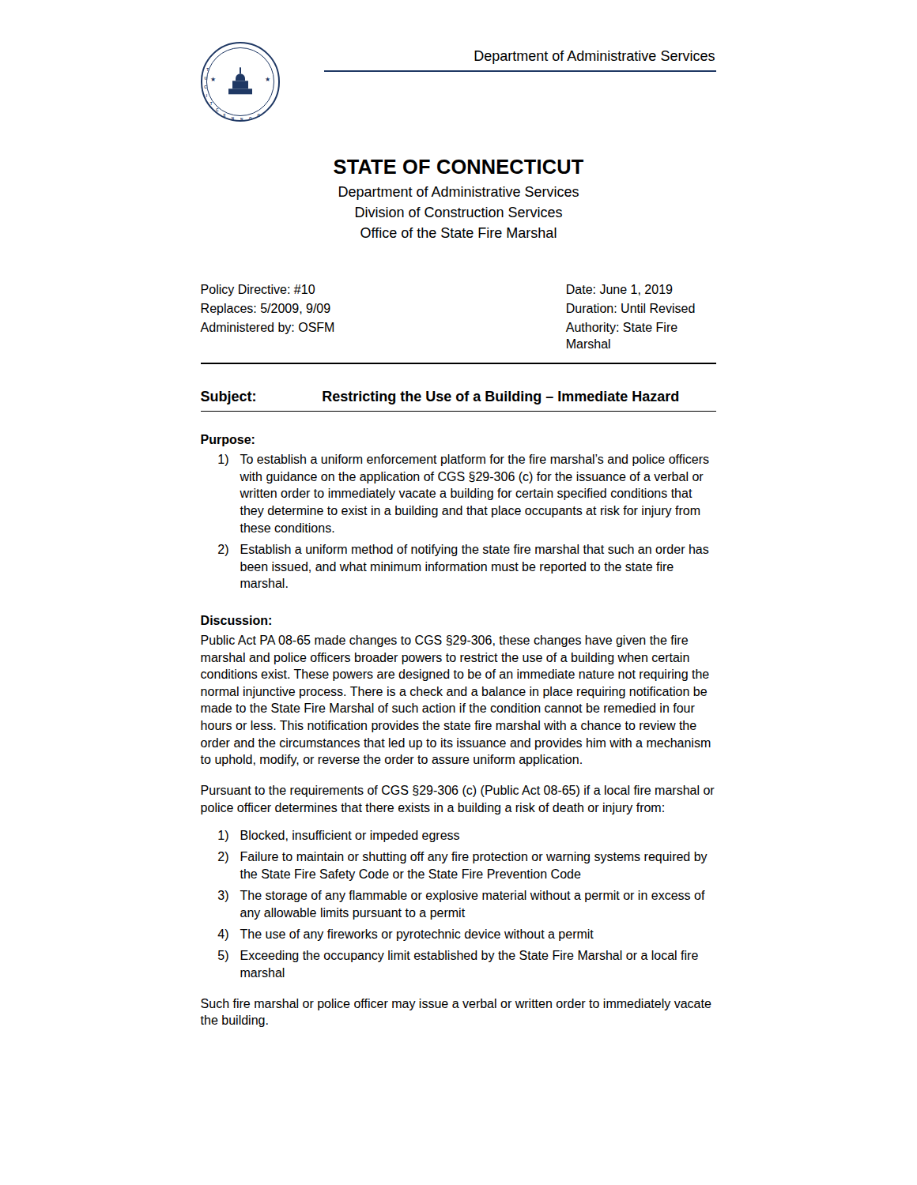★
★
C O N N E C T I C U T
Department of Administrative Services
STATE OF CONNECTICUT
Department of Administrative Services
Division of Construction Services
Office of the State Fire Marshal
| Policy Directive: #10 | Date: June 1, 2019 |
| Replaces: 5/2009, 9/09 | Duration: Until Revised |
| Administered by: OSFM | Authority: State Fire Marshal |
Subject: Restricting the Use of a Building – Immediate Hazard
Purpose:
To establish a uniform enforcement platform for the fire marshal’s and police officers with guidance on the application of CGS §29-306 (c) for the issuance of a verbal or written order to immediately vacate a building for certain specified conditions that they determine to exist in a building and that place occupants at risk for injury from these conditions.
Establish a uniform method of notifying the state fire marshal that such an order has been issued, and what minimum information must be reported to the state fire marshal.
Discussion:
Public Act PA 08-65 made changes to CGS §29-306, these changes have given the fire marshal and police officers broader powers to restrict the use of a building when certain conditions exist. These powers are designed to be of an immediate nature not requiring the normal injunctive process. There is a check and a balance in place requiring notification be made to the State Fire Marshal of such action if the condition cannot be remedied in four hours or less. This notification provides the state fire marshal with a chance to review the order and the circumstances that led up to its issuance and provides him with a mechanism to uphold, modify, or reverse the order to assure uniform application.
Pursuant to the requirements of CGS §29-306 (c) (Public Act 08-65) if a local fire marshal or police officer determines that there exists in a building a risk of death or injury from:
Blocked, insufficient or impeded egress
Failure to maintain or shutting off any fire protection or warning systems required by the State Fire Safety Code or the State Fire Prevention Code
The storage of any flammable or explosive material without a permit or in excess of any allowable limits pursuant to a permit
The use of any fireworks or pyrotechnic device without a permit
Exceeding the occupancy limit established by the State Fire Marshal or a local fire marshal
Such fire marshal or police officer may issue a verbal or written order to immediately vacate the building.